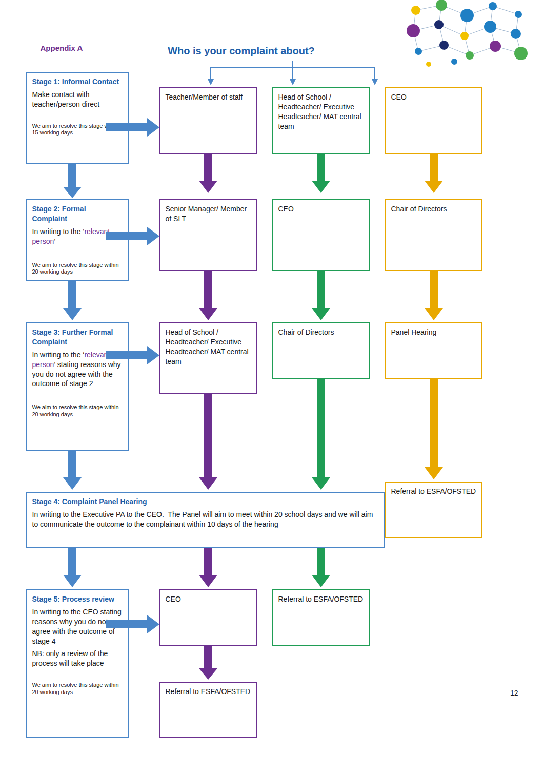Appendix A
Who is your complaint about?
Teacher/Member of staff
Head of School / Headteacher/ Executive Headteacher/ MAT central team
CEO
Stage 1: Informal Contact
Make contact with teacher/person direct
We aim to resolve this stage within 15 working days
Stage 2: Formal Complaint
In writing to the ‘relevant person’
We aim to resolve this stage within 20 working days
Senior Manager/ Member of SLT
CEO
Chair of Directors
Stage 3: Further Formal Complaint
In writing to the ‘relevant person’ stating reasons why you do not agree with the outcome of stage 2
We aim to resolve this stage within 20 working days
Head of School / Headteacher/ Executive Headteacher/ MAT central team
Chair of Directors
Panel Hearing
Stage 4: Complaint Panel Hearing
In writing to the Executive PA to the CEO. The Panel will aim to meet within 20 school days and we will aim to communicate the outcome to the complainant within 10 days of the hearing
Referral to ESFA/OFSTED
Stage 5: Process review
In writing to the CEO stating reasons why you do not agree with the outcome of stage 4
NB: only a review of the process will take place
We aim to resolve this stage within 20 working days
CEO
Referral to ESFA/OFSTED
Referral to ESFA/OFSTED
12